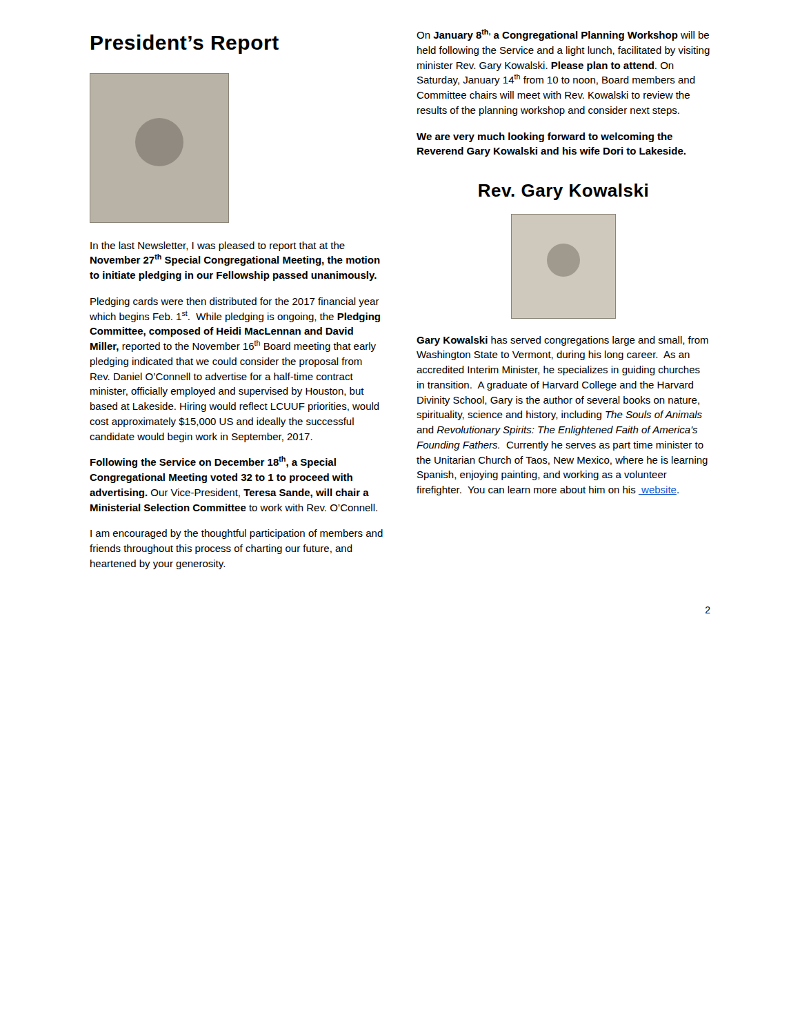President’s Report
In the last Newsletter, I was pleased to report that at the November 27th Special Congregational Meeting, the motion to initiate pledging in our Fellowship passed unanimously.
Pledging cards were then distributed for the 2017 financial year which begins Feb. 1st. While pledging is ongoing, the Pledging Committee, composed of Heidi MacLennan and David Miller, reported to the November 16th Board meeting that early pledging indicated that we could consider the proposal from Rev. Daniel O’Connell to advertise for a half-time contract minister, officially employed and supervised by Houston, but based at Lakeside. Hiring would reflect LCUUF priorities, would cost approximately $15,000 US and ideally the successful candidate would begin work in September, 2017.
Following the Service on December 18th, a Special Congregational Meeting voted 32 to 1 to proceed with advertising. Our Vice-President, Teresa Sande, will chair a Ministerial Selection Committee to work with Rev. O’Connell.
I am encouraged by the thoughtful participation of members and friends throughout this process of charting our future, and heartened by your generosity.
On January 8th, a Congregational Planning Workshop will be held following the Service and a light lunch, facilitated by visiting minister Rev. Gary Kowalski. Please plan to attend. On Saturday, January 14th from 10 to noon, Board members and Committee chairs will meet with Rev. Kowalski to review the results of the planning workshop and consider next steps.
We are very much looking forward to welcoming the Reverend Gary Kowalski and his wife Dori to Lakeside.
Rev. Gary Kowalski
Gary Kowalski has served congregations large and small, from Washington State to Vermont, during his long career. As an accredited Interim Minister, he specializes in guiding churches in transition. A graduate of Harvard College and the Harvard Divinity School, Gary is the author of several books on nature, spirituality, science and history, including The Souls of Animals and Revolutionary Spirits: The Enlightened Faith of America's Founding Fathers. Currently he serves as part time minister to the Unitarian Church of Taos, New Mexico, where he is learning Spanish, enjoying painting, and working as a volunteer firefighter. You can learn more about him on his website.
2